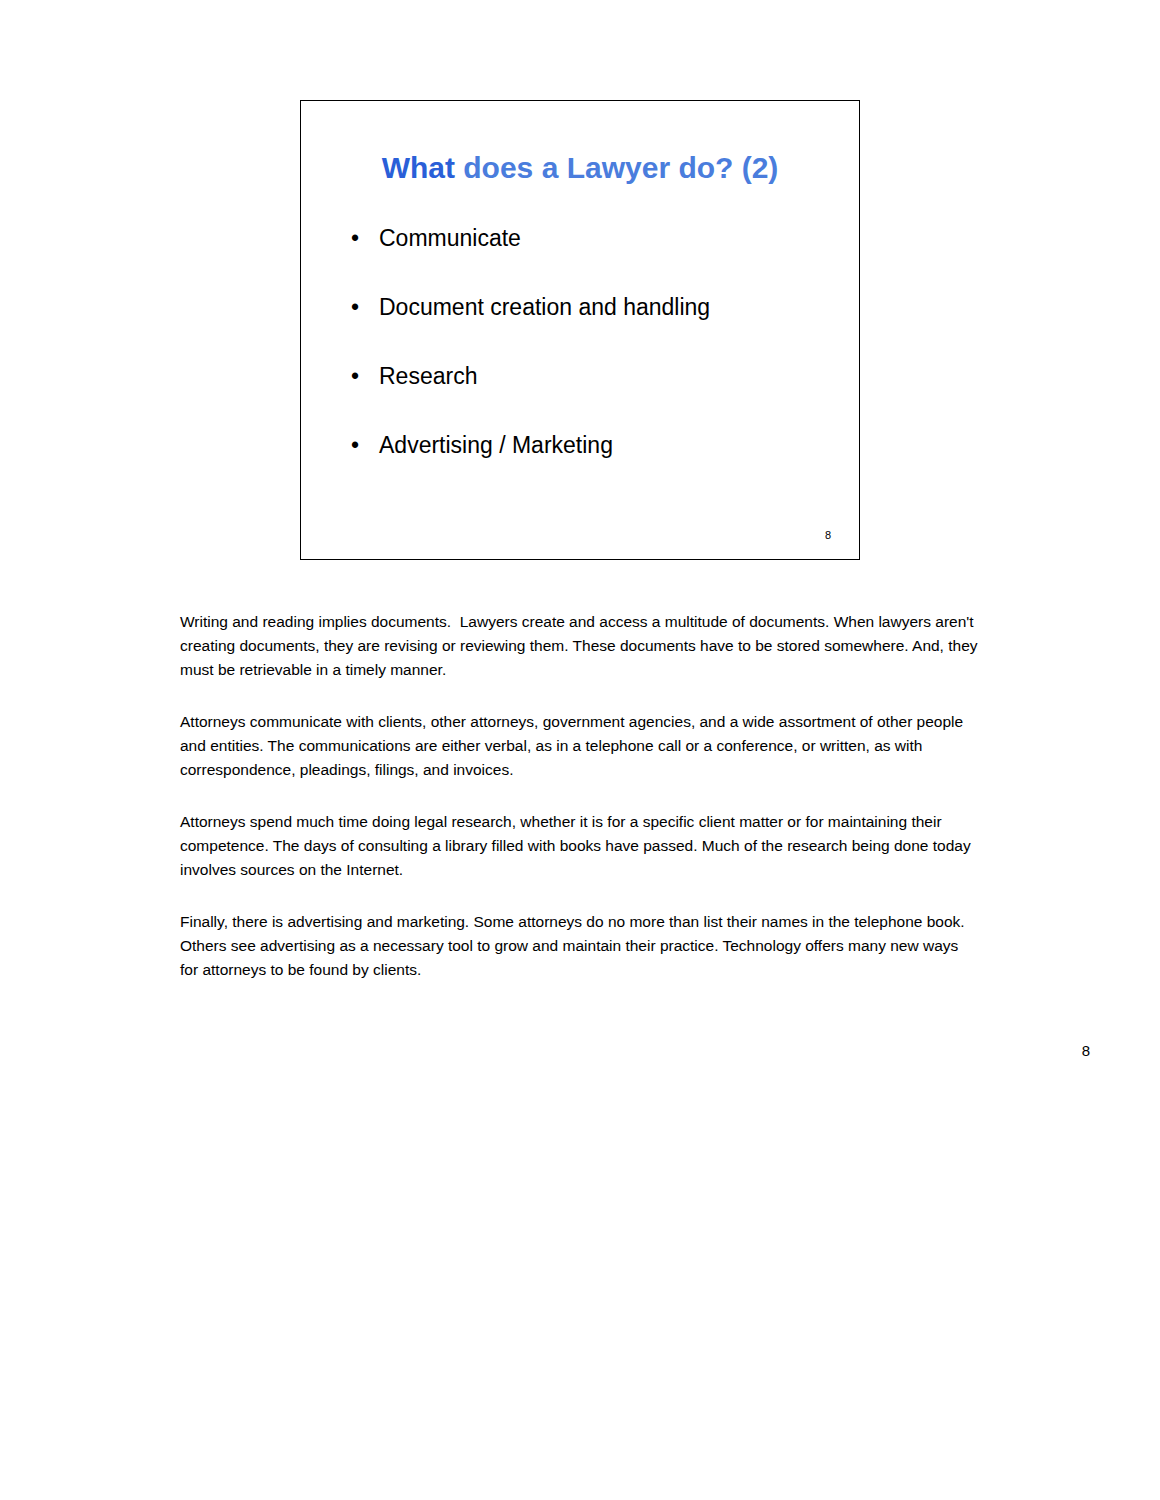What does a Lawyer do? (2)
Communicate
Document creation and handling
Research
Advertising / Marketing
8
Writing and reading implies documents. Lawyers create and access a multitude of documents. When lawyers aren't creating documents, they are revising or reviewing them. These documents have to be stored somewhere. And, they must be retrievable in a timely manner.
Attorneys communicate with clients, other attorneys, government agencies, and a wide assortment of other people and entities. The communications are either verbal, as in a telephone call or a conference, or written, as with correspondence, pleadings, filings, and invoices.
Attorneys spend much time doing legal research, whether it is for a specific client matter or for maintaining their competence. The days of consulting a library filled with books have passed. Much of the research being done today involves sources on the Internet.
Finally, there is advertising and marketing. Some attorneys do no more than list their names in the telephone book. Others see advertising as a necessary tool to grow and maintain their practice. Technology offers many new ways for attorneys to be found by clients.
8